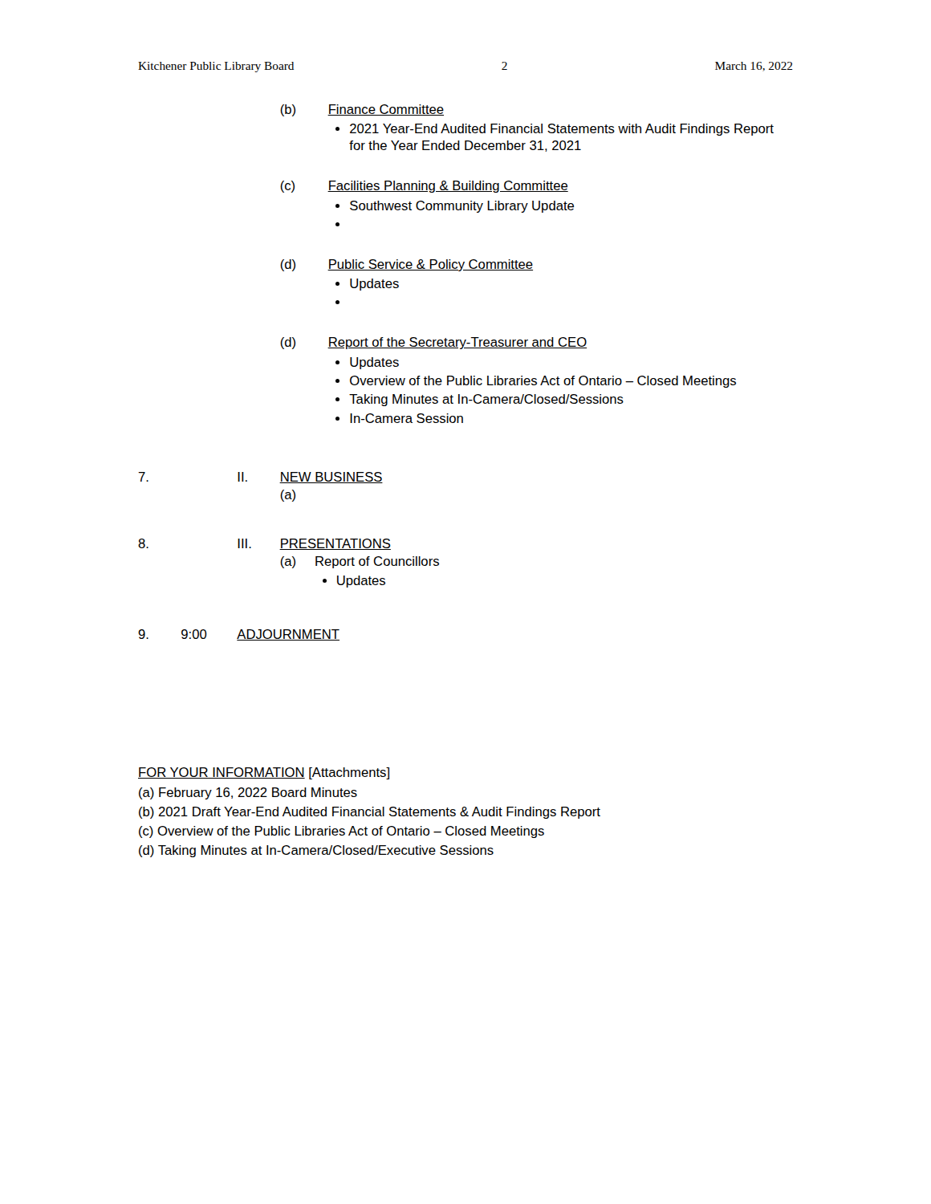Kitchener Public Library Board 2 March 16, 2022
(b)
Finance Committee
2021 Year-End Audited Financial Statements with Audit Findings Report for the Year Ended December 31, 2021
(c)
Facilities Planning & Building Committee
Southwest Community Library Update
(d)
Public Service & Policy Committee
Updates
(d)
Report of the Secretary-Treasurer and CEO
Updates
Overview of the Public Libraries Act of Ontario – Closed Meetings
Taking Minutes at In-Camera/Closed/Sessions
In-Camera Session
7.
II.
NEW BUSINESS
(a)
8.
III.
PRESENTATIONS
(a)
Report of Councillors
Updates
9.
9:00
ADJOURNMENT
FOR YOUR INFORMATION [Attachments]
(a) February 16, 2022 Board Minutes
(b) 2021 Draft Year-End Audited Financial Statements & Audit Findings Report
(c) Overview of the Public Libraries Act of Ontario – Closed Meetings
(d) Taking Minutes at In-Camera/Closed/Executive Sessions